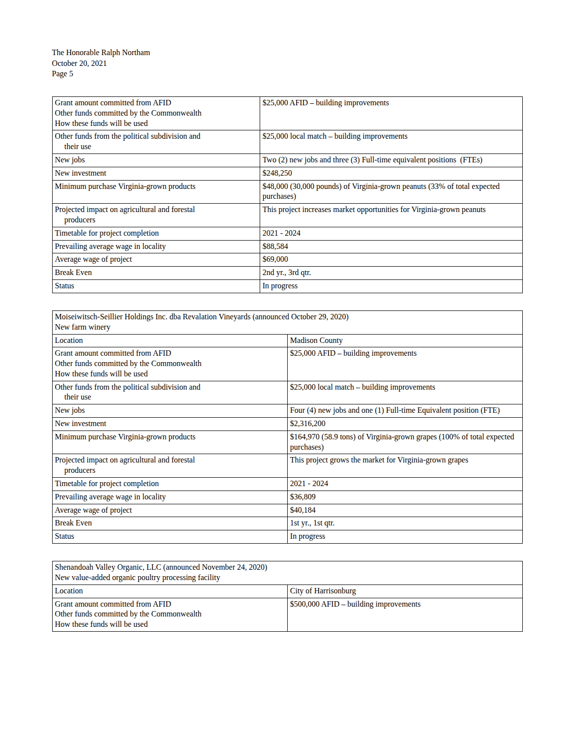The Honorable Ralph Northam
October 20, 2021
Page 5
| Grant amount committed from AFID Other funds committed by the Commonwealth How these funds will be used | $25,000 AFID – building improvements |
| Other funds from the political subdivision and their use | $25,000 local match – building improvements |
| New jobs | Two (2) new jobs and three (3) Full-time equivalent positions (FTEs) |
| New investment | $248,250 |
| Minimum purchase Virginia-grown products | $48,000 (30,000 pounds) of Virginia-grown peanuts (33% of total expected purchases) |
| Projected impact on agricultural and forestal producers | This project increases market opportunities for Virginia-grown peanuts |
| Timetable for project completion | 2021 - 2024 |
| Prevailing average wage in locality | $88,584 |
| Average wage of project | $69,000 |
| Break Even | 2nd yr., 3rd qtr. |
| Status | In progress |
| Moiseiwitsch-Seillier Holdings Inc. dba Revalation Vineyards (announced October 29, 2020) |
| New farm winery |
| Location | Madison County |
| Grant amount committed from AFID Other funds committed by the Commonwealth How these funds will be used | $25,000 AFID – building improvements |
| Other funds from the political subdivision and their use | $25,000 local match – building improvements |
| New jobs | Four (4) new jobs and one (1) Full-time Equivalent position (FTE) |
| New investment | $2,316,200 |
| Minimum purchase Virginia-grown products | $164,970 (58.9 tons) of Virginia-grown grapes (100% of total expected purchases) |
| Projected impact on agricultural and forestal producers | This project grows the market for Virginia-grown grapes |
| Timetable for project completion | 2021 - 2024 |
| Prevailing average wage in locality | $36,809 |
| Average wage of project | $40,184 |
| Break Even | 1st yr., 1st qtr. |
| Status | In progress |
| Shenandoah Valley Organic, LLC (announced November 24, 2020) |
| New value-added organic poultry processing facility |
| Location | City of Harrisonburg |
| Grant amount committed from AFID Other funds committed by the Commonwealth How these funds will be used | $500,000 AFID – building improvements |